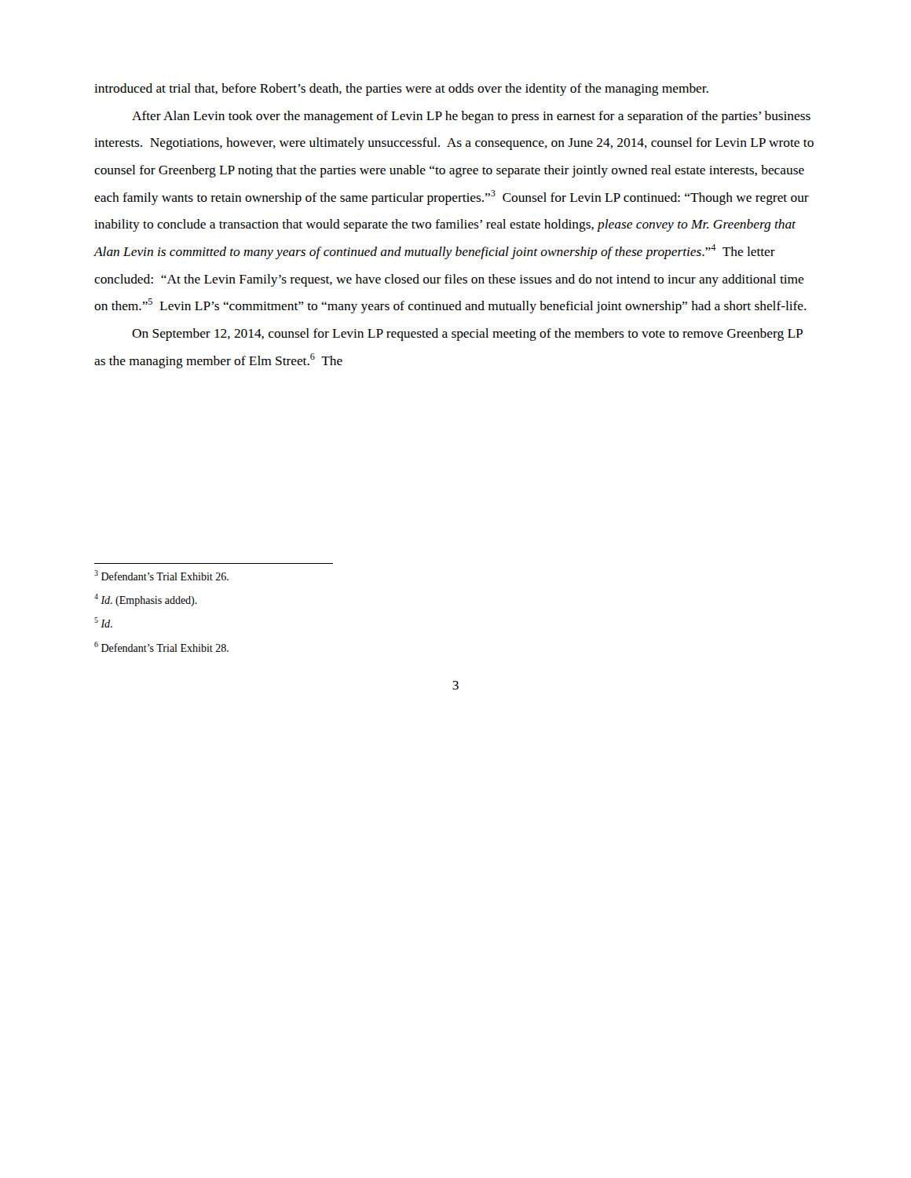introduced at trial that, before Robert’s death, the parties were at odds over the identity of the managing member.
After Alan Levin took over the management of Levin LP he began to press in earnest for a separation of the parties’ business interests. Negotiations, however, were ultimately unsuccessful. As a consequence, on June 24, 2014, counsel for Levin LP wrote to counsel for Greenberg LP noting that the parties were unable “to agree to separate their jointly owned real estate interests, because each family wants to retain ownership of the same particular properties.”3 Counsel for Levin LP continued: “Though we regret our inability to conclude a transaction that would separate the two families’ real estate holdings, please convey to Mr. Greenberg that Alan Levin is committed to many years of continued and mutually beneficial joint ownership of these properties.”4 The letter concluded: “At the Levin Family’s request, we have closed our files on these issues and do not intend to incur any additional time on them.”5 Levin LP’s “commitment” to “many years of continued and mutually beneficial joint ownership” had a short shelf-life.
On September 12, 2014, counsel for Levin LP requested a special meeting of the members to vote to remove Greenberg LP as the managing member of Elm Street.6 The
3 Defendant’s Trial Exhibit 26.
4 Id. (Emphasis added).
5 Id.
6 Defendant’s Trial Exhibit 28.
3